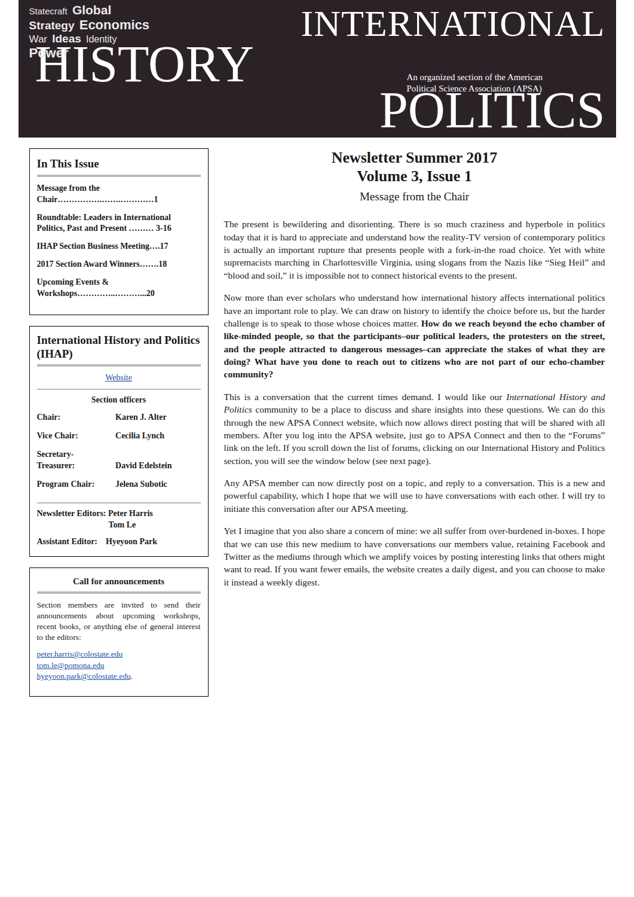Statecraft Global
Strategy Economics
War Ideas Identity
Power
INTERNATIONAL
HISTORY
Relations Empire
Change
POLITICS
An organized section of the American
Political Science Association (APSA)
In This Issue
Message from the Chair…………….…….…………1
Roundtable: Leaders in International Politics, Past and Present ……… 3-16
IHAP Section Business Meeting….17
2017 Section Award Winners…….18
Upcoming Events & Workshops…………..………...20
International History and Politics (IHAP)
Website
Section officers
| Chair: | Karen J. Alter |
| Vice Chair: | Cecilia Lynch |
| Secretary- Treasurer: | David Edelstein |
| Program Chair: | Jelena Subotic |
Newsletter Editors: Peter Harris Tom Le
Assistant Editor: Hyeyoon Park
Call for announcements
Section members are invited to send their announcements about upcoming workshops, recent books, or anything else of general interest to the editors:
peter.harris@colostate.edu
tom.le@pomona.edu
hyeyoon.park@colostate.edu.
Newsletter Summer 2017
Volume 3, Issue 1
Message from the Chair
The present is bewildering and disorienting. There is so much craziness and hyperbole in politics today that it is hard to appreciate and understand how the reality-TV version of contemporary politics is actually an important rupture that presents people with a fork-in-the road choice. Yet with white supremacists marching in Charlottesville Virginia, using slogans from the Nazis like “Sieg Heil” and “blood and soil,” it is impossible not to connect historical events to the present.
Now more than ever scholars who understand how international history affects international politics have an important role to play. We can draw on history to identify the choice before us, but the harder challenge is to speak to those whose choices matter. How do we reach beyond the echo chamber of like-minded people, so that the participants–our political leaders, the protesters on the street, and the people attracted to dangerous messages–can appreciate the stakes of what they are doing? What have you done to reach out to citizens who are not part of our echo-chamber community?
This is a conversation that the current times demand. I would like our International History and Politics community to be a place to discuss and share insights into these questions. We can do this through the new APSA Connect website, which now allows direct posting that will be shared with all members. After you log into the APSA website, just go to APSA Connect and then to the “Forums” link on the left. If you scroll down the list of forums, clicking on our International History and Politics section, you will see the window below (see next page).
Any APSA member can now directly post on a topic, and reply to a conversation. This is a new and powerful capability, which I hope that we will use to have conversations with each other. I will try to initiate this conversation after our APSA meeting.
Yet I imagine that you also share a concern of mine: we all suffer from over-burdened in-boxes. I hope that we can use this new medium to have conversations our members value, retaining Facebook and Twitter as the mediums through which we amplify voices by posting interesting links that others might want to read. If you want fewer emails, the website creates a daily digest, and you can choose to make it instead a weekly digest.